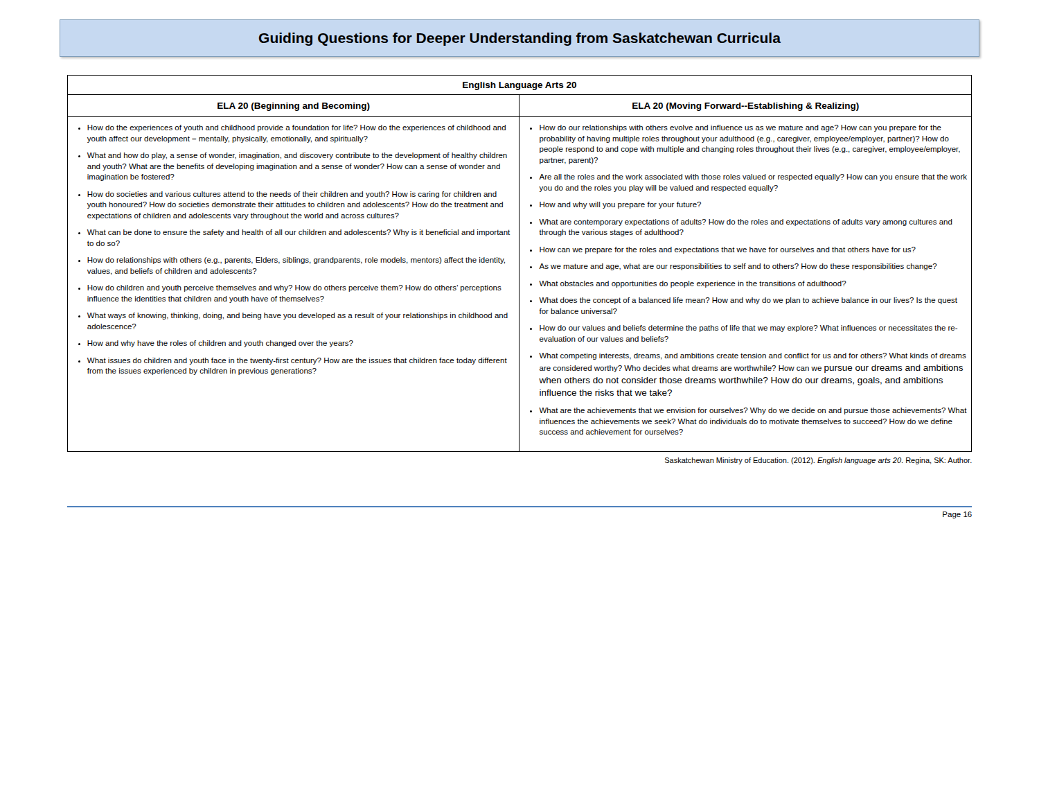Guiding Questions for Deeper Understanding from Saskatchewan Curricula
| English Language Arts 20 |
| --- |
| ELA 20 (Beginning and Becoming) | ELA 20 (Moving Forward--Establishing & Realizing) |
| How do the experiences of youth and childhood provide a foundation for life? How do the experiences of childhood and youth affect our development – mentally, physically, emotionally, and spiritually? What and how do play, a sense of wonder, imagination, and discovery contribute to the development of healthy children and youth? What are the benefits of developing imagination and a sense of wonder? How can a sense of wonder and imagination be fostered? How do societies and various cultures attend to the needs of their children and youth? How is caring for children and youth honoured? How do societies demonstrate their attitudes to children and adolescents? How do the treatment and expectations of children and adolescents vary throughout the world and across cultures? What can be done to ensure the safety and health of all our children and adolescents? Why is it beneficial and important to do so? How do relationships with others (e.g., parents, Elders, siblings, grandparents, role models, mentors) affect the identity, values, and beliefs of children and adolescents? How do children and youth perceive themselves and why? How do others perceive them? How do others’ perceptions influence the identities that children and youth have of themselves? What ways of knowing, thinking, doing, and being have you developed as a result of your relationships in childhood and adolescence? How and why have the roles of children and youth changed over the years? What issues do children and youth face in the twenty-first century? How are the issues that children face today different from the issues experienced by children in previous generations? | How do our relationships with others evolve and influence us as we mature and age? How can you prepare for the probability of having multiple roles throughout your adulthood (e.g., caregiver, employee/employer, partner)? How do people respond to and cope with multiple and changing roles throughout their lives (e.g., caregiver, employee/employer, partner, parent)? Are all the roles and the work associated with those roles valued or respected equally? How can you ensure that the work you do and the roles you play will be valued and respected equally? How and why will you prepare for your future? What are contemporary expectations of adults? How do the roles and expectations of adults vary among cultures and through the various stages of adulthood? How can we prepare for the roles and expectations that we have for ourselves and that others have for us? As we mature and age, what are our responsibilities to self and to others? How do these responsibilities change? What obstacles and opportunities do people experience in the transitions of adulthood? What does the concept of a balanced life mean? How and why do we plan to achieve balance in our lives? Is the quest for balance universal? How do our values and beliefs determine the paths of life that we may explore? What influences or necessitates the re-evaluation of our values and beliefs? What competing interests, dreams, and ambitions create tension and conflict for us and for others? What kinds of dreams are considered worthy? Who decides what dreams are worthwhile? How can we pursue our dreams and ambitions when others do not consider those dreams worthwhile? How do our dreams, goals, and ambitions influence the risks that we take? What are the achievements that we envision for ourselves? Why do we decide on and pursue those achievements? What influences the achievements we seek? What do individuals do to motivate themselves to succeed? How do we define success and achievement for ourselves? |
Saskatchewan Ministry of Education. (2012). English language arts 20. Regina, SK: Author.
Page 16